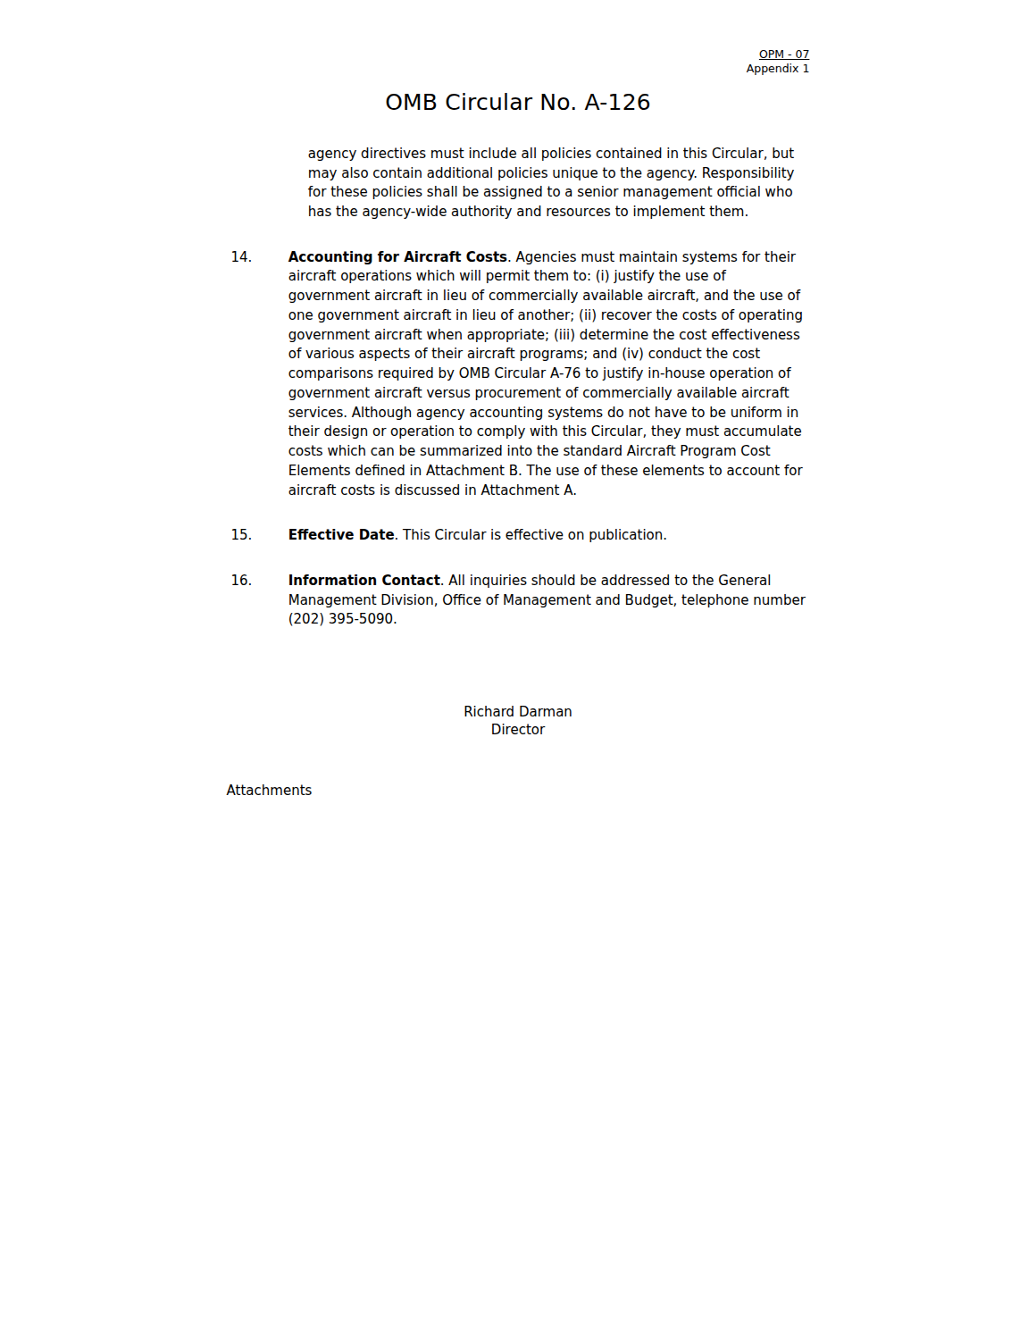OPM - 07
Appendix 1
OMB Circular No. A-126
agency directives must include all policies contained in this Circular, but may also contain additional policies unique to the agency. Responsibility for these policies shall be assigned to a senior management official who has the agency-wide authority and resources to implement them.
14.
Accounting for Aircraft Costs. Agencies must maintain systems for their aircraft operations which will permit them to: (i) justify the use of government aircraft in lieu of commercially available aircraft, and the use of one government aircraft in lieu of another; (ii) recover the costs of operating government aircraft when appropriate; (iii) determine the cost effectiveness of various aspects of their aircraft programs; and (iv) conduct the cost comparisons required by OMB Circular A-76 to justify in-house operation of government aircraft versus procurement of commercially available aircraft services. Although agency accounting systems do not have to be uniform in their design or operation to comply with this Circular, they must accumulate costs which can be summarized into the standard Aircraft Program Cost Elements defined in Attachment B. The use of these elements to account for aircraft costs is discussed in Attachment A.
15.
Effective Date. This Circular is effective on publication.
16.
Information Contact. All inquiries should be addressed to the General Management Division, Office of Management and Budget, telephone number (202) 395-5090.
Richard Darman
Director
Attachments